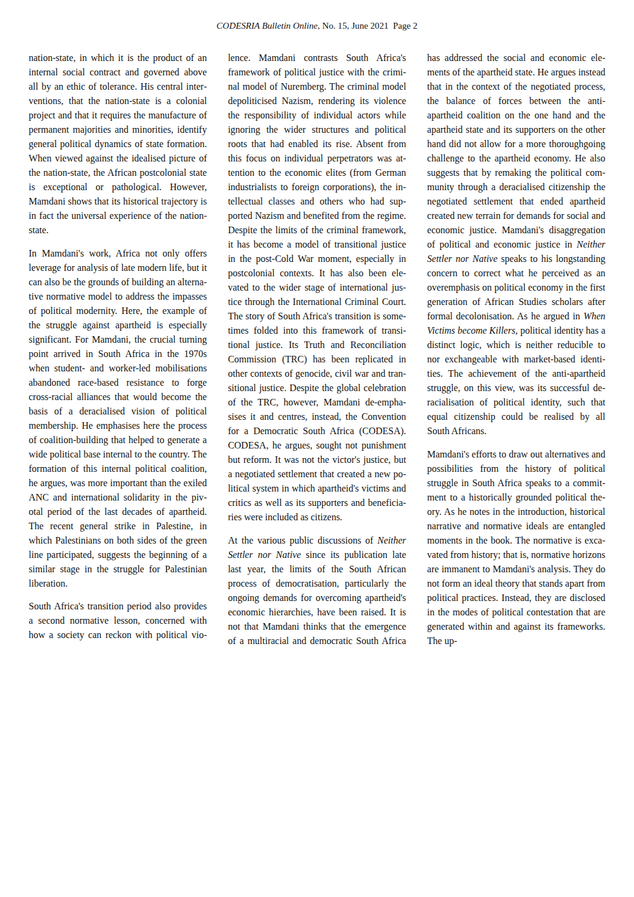CODESRIA Bulletin Online, No. 15, June 2021 Page 2
nation-state, in which it is the product of an internal social contract and governed above all by an ethic of tolerance. His central interventions, that the nation-state is a colonial project and that it requires the manufacture of permanent majorities and minorities, identify general political dynamics of state formation. When viewed against the idealised picture of the nation-state, the African postcolonial state is exceptional or pathological. However, Mamdani shows that its historical trajectory is in fact the universal experience of the nation-state.
In Mamdani's work, Africa not only offers leverage for analysis of late modern life, but it can also be the grounds of building an alternative normative model to address the impasses of political modernity. Here, the example of the struggle against apartheid is especially significant. For Mamdani, the crucial turning point arrived in South Africa in the 1970s when student- and worker-led mobilisations abandoned race-based resistance to forge cross-racial alliances that would become the basis of a deracialised vision of political membership. He emphasises here the process of coalition-building that helped to generate a wide political base internal to the country. The formation of this internal political coalition, he argues, was more important than the exiled ANC and international solidarity in the pivotal period of the last decades of apartheid. The recent general strike in Palestine, in which Palestinians on both sides of the green line participated, suggests the beginning of a similar stage in the struggle for Palestinian liberation.
South Africa's transition period also provides a second normative lesson, concerned with how a society can reckon with political violence. Mamdani contrasts South Africa's framework of political justice with the criminal model of Nuremberg. The criminal model depoliticised Nazism, rendering its violence the responsibility of individual actors while ignoring the wider structures and political roots that had enabled its rise. Absent from this focus on individual perpetrators was attention to the economic elites (from German industrialists to foreign corporations), the intellectual classes and others who had supported Nazism and benefited from the regime. Despite the limits of the criminal framework, it has become a model of transitional justice in the post-Cold War moment, especially in postcolonial contexts. It has also been elevated to the wider stage of international justice through the International Criminal Court. The story of South Africa's transition is sometimes folded into this framework of transitional justice. Its Truth and Reconciliation Commission (TRC) has been replicated in other contexts of genocide, civil war and transitional justice. Despite the global celebration of the TRC, however, Mamdani de-emphasises it and centres, instead, the Convention for a Democratic South Africa (CODESA). CODESA, he argues, sought not punishment but reform. It was not the victor's justice, but a negotiated settlement that created a new political system in which apartheid's victims and critics as well as its supporters and beneficiaries were included as citizens.
At the various public discussions of Neither Settler nor Native since its publication late last year, the limits of the South African process of democratisation, particularly the ongoing demands for overcoming apartheid's economic hierarchies, have been raised. It is not that Mamdani thinks that the emergence of a multiracial and democratic South Africa has addressed the social and economic elements of the apartheid state. He argues instead that in the context of the negotiated process, the balance of forces between the anti-apartheid coalition on the one hand and the apartheid state and its supporters on the other hand did not allow for a more thoroughgoing challenge to the apartheid economy. He also suggests that by remaking the political community through a deracialised citizenship the negotiated settlement that ended apartheid created new terrain for demands for social and economic justice. Mamdani's disaggregation of political and economic justice in Neither Settler nor Native speaks to his longstanding concern to correct what he perceived as an overemphasis on political economy in the first generation of African Studies scholars after formal decolonisation. As he argued in When Victims become Killers, political identity has a distinct logic, which is neither reducible to nor exchangeable with market-based identities. The achievement of the anti-apartheid struggle, on this view, was its successful de-racialisation of political identity, such that equal citizenship could be realised by all South Africans.
Mamdani's efforts to draw out alternatives and possibilities from the history of political struggle in South Africa speaks to a commitment to a historically grounded political theory. As he notes in the introduction, historical narrative and normative ideals are entangled moments in the book. The normative is excavated from history; that is, normative horizons are immanent to Mamdani's analysis. They do not form an ideal theory that stands apart from political practices. Instead, they are disclosed in the modes of political contestation that are generated within and against its frameworks. The up-